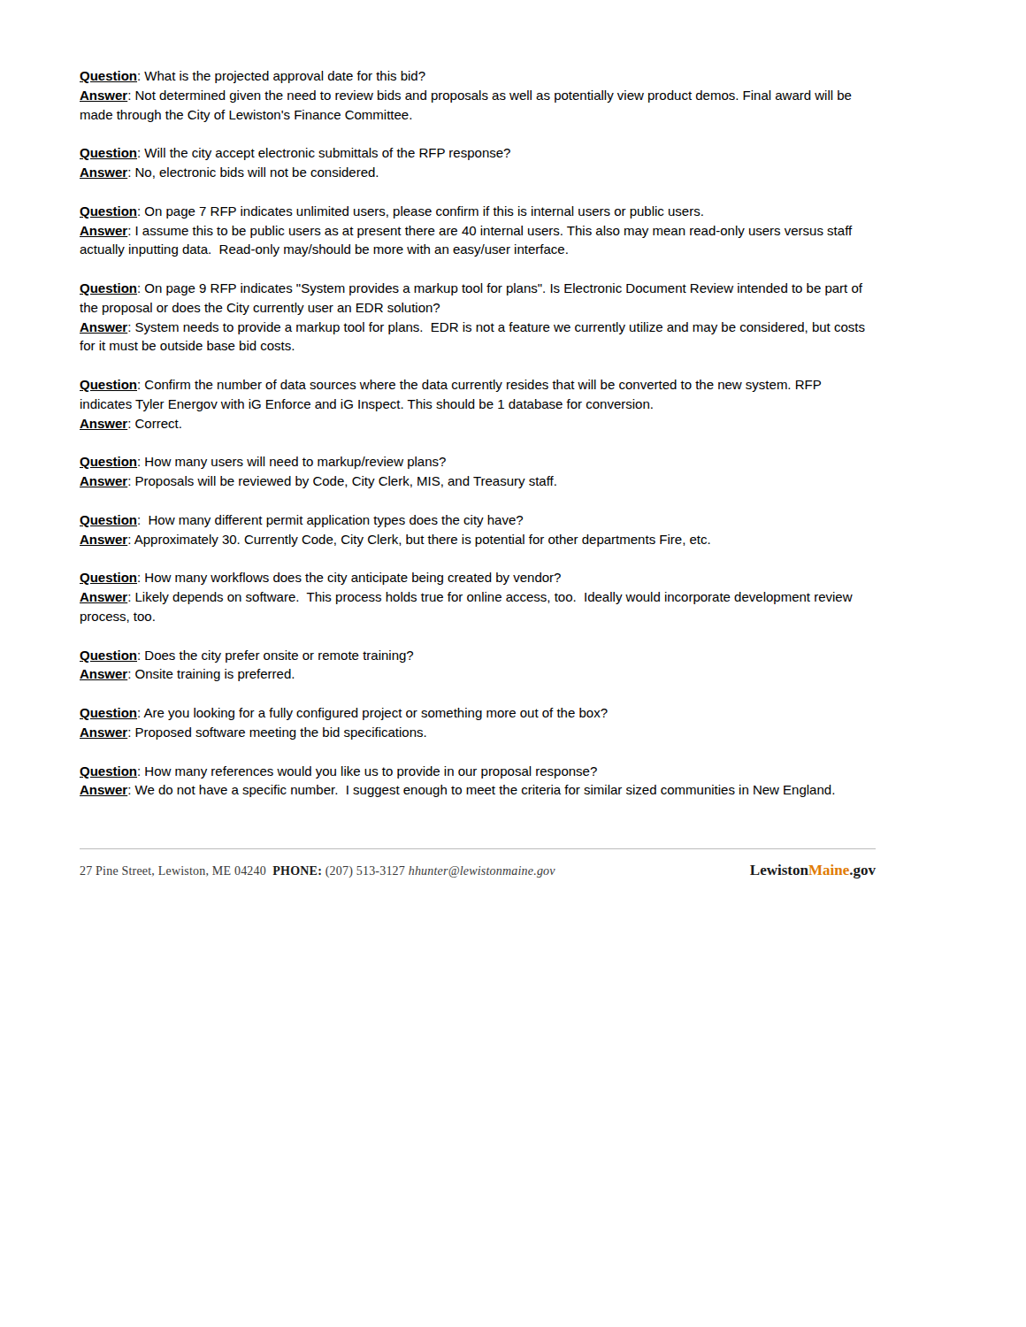Question: What is the projected approval date for this bid?
Answer: Not determined given the need to review bids and proposals as well as potentially view product demos. Final award will be made through the City of Lewiston's Finance Committee.
Question: Will the city accept electronic submittals of the RFP response?
Answer: No, electronic bids will not be considered.
Question: On page 7 RFP indicates unlimited users, please confirm if this is internal users or public users.
Answer: I assume this to be public users as at present there are 40 internal users. This also may mean read-only users versus staff actually inputting data. Read-only may/should be more with an easy/user interface.
Question: On page 9 RFP indicates "System provides a markup tool for plans". Is Electronic Document Review intended to be part of the proposal or does the City currently user an EDR solution?
Answer: System needs to provide a markup tool for plans. EDR is not a feature we currently utilize and may be considered, but costs for it must be outside base bid costs.
Question: Confirm the number of data sources where the data currently resides that will be converted to the new system. RFP indicates Tyler Energov with iG Enforce and iG Inspect. This should be 1 database for conversion.
Answer: Correct.
Question: How many users will need to markup/review plans?
Answer: Proposals will be reviewed by Code, City Clerk, MIS, and Treasury staff.
Question: How many different permit application types does the city have?
Answer: Approximately 30. Currently Code, City Clerk, but there is potential for other departments Fire, etc.
Question: How many workflows does the city anticipate being created by vendor?
Answer: Likely depends on software. This process holds true for online access, too. Ideally would incorporate development review process, too.
Question: Does the city prefer onsite or remote training?
Answer: Onsite training is preferred.
Question: Are you looking for a fully configured project or something more out of the box?
Answer: Proposed software meeting the bid specifications.
Question: How many references would you like us to provide in our proposal response?
Answer: We do not have a specific number. I suggest enough to meet the criteria for similar sized communities in New England.
27 Pine Street, Lewiston, ME 04240 PHONE: (207) 513-3127 hhunter@lewistonmaine.gov
Lewiston Maine.gov